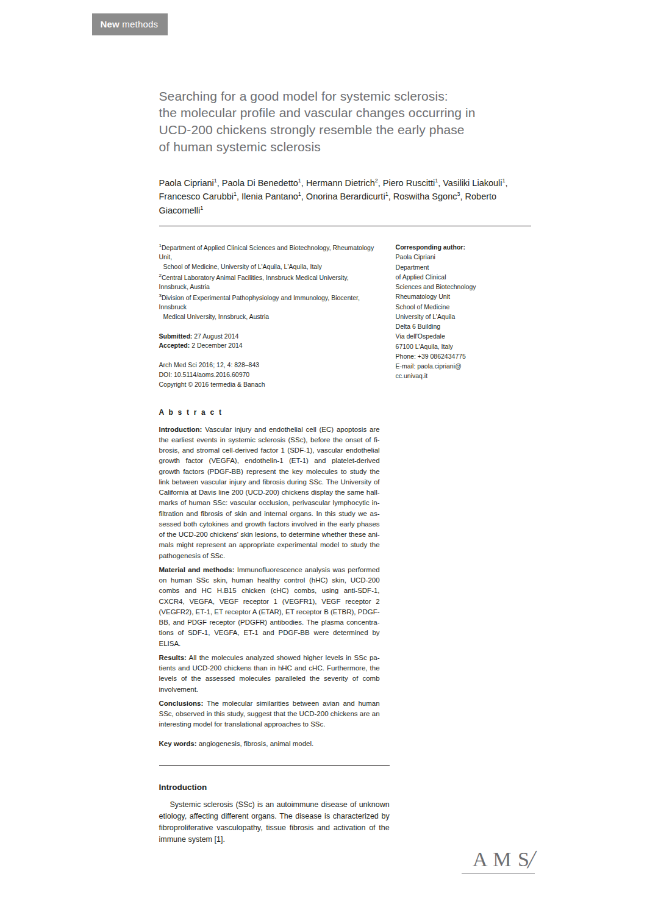New methods
Searching for a good model for systemic sclerosis:
the molecular profile and vascular changes occurring in
UCD-200 chickens strongly resemble the early phase
of human systemic sclerosis
Paola Cipriani1, Paola Di Benedetto1, Hermann Dietrich2, Piero Ruscitti1, Vasiliki Liakouli1,
Francesco Carubbi1, Ilenia Pantano1, Onorina Berardicurti1, Roswitha Sgonc3, Roberto Giacomelli1
1Department of Applied Clinical Sciences and Biotechnology, Rheumatology Unit,
School of Medicine, University of L'Aquila, L'Aquila, Italy
2Central Laboratory Animal Facilities, Innsbruck Medical University, Innsbruck, Austria
3Division of Experimental Pathophysiology and Immunology, Biocenter, Innsbruck
Medical University, Innsbruck, Austria
Submitted: 27 August 2014
Accepted: 2 December 2014
Arch Med Sci 2016; 12, 4: 828–843
DOI: 10.5114/aoms.2016.60970
Copyright © 2016 termedia & Banach
A b s t r a c t
Introduction: Vascular injury and endothelial cell (EC) apoptosis are the earliest events in systemic sclerosis (SSc), before the onset of fibrosis, and stromal cell-derived factor 1 (SDF-1), vascular endothelial growth factor (VEGFA), endothelin-1 (ET-1) and platelet-derived growth factors (PDGF-BB) represent the key molecules to study the link between vascular injury and fibrosis during SSc. The University of California at Davis line 200 (UCD-200) chickens display the same hallmarks of human SSc: vascular occlusion, perivascular lymphocytic infiltration and fibrosis of skin and internal organs. In this study we assessed both cytokines and growth factors involved in the early phases of the UCD-200 chickens' skin lesions, to determine whether these animals might represent an appropriate experimental model to study the pathogenesis of SSc.
Material and methods: Immunofluorescence analysis was performed on human SSc skin, human healthy control (hHC) skin, UCD-200 combs and HC H.B15 chicken (cHC) combs, using anti-SDF-1, CXCR4, VEGFA, VEGF receptor 1 (VEGFR1), VEGF receptor 2 (VEGFR2), ET-1, ET receptor A (ETAR), ET receptor B (ETBR), PDGF-BB, and PDGF receptor (PDGFR) antibodies. The plasma concentrations of SDF-1, VEGFA, ET-1 and PDGF-BB were determined by ELISA.
Results: All the molecules analyzed showed higher levels in SSc patients and UCD-200 chickens than in hHC and cHC. Furthermore, the levels of the assessed molecules paralleled the severity of comb involvement.
Conclusions: The molecular similarities between avian and human SSc, observed in this study, suggest that the UCD-200 chickens are an interesting model for translational approaches to SSc.
Key words: angiogenesis, fibrosis, animal model.
Corresponding author:
Paola Cipriani
Department
of Applied Clinical
Sciences and Biotechnology
Rheumatology Unit
School of Medicine
University of L'Aquila
Delta 6 Building
Via dell'Ospedale
67100 L'Aquila, Italy
Phone: +39 0862434775
E-mail: paola.cipriani@
cc.univaq.it
Introduction
Systemic sclerosis (SSc) is an autoimmune disease of unknown etiology, affecting different organs. The disease is characterized by fibroproliferative vasculopathy, tissue fibrosis and activation of the immune system [1].
A M S⁄